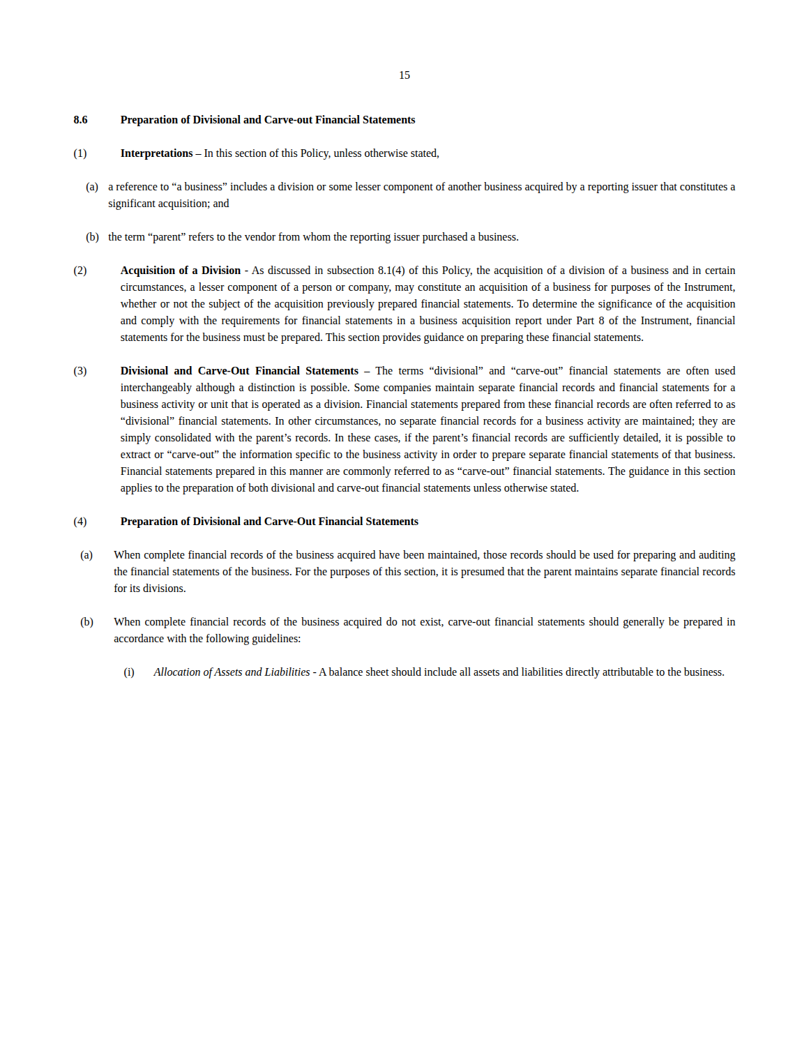15
8.6 Preparation of Divisional and Carve-out Financial Statements
(1)
Interpretations – In this section of this Policy, unless otherwise stated,
(a)
a reference to “a business” includes a division or some lesser component of another business acquired by a reporting issuer that constitutes a significant acquisition; and
(b)
the term “parent” refers to the vendor from whom the reporting issuer purchased a business.
(2)
Acquisition of a Division - As discussed in subsection 8.1(4) of this Policy, the acquisition of a division of a business and in certain circumstances, a lesser component of a person or company, may constitute an acquisition of a business for purposes of the Instrument, whether or not the subject of the acquisition previously prepared financial statements. To determine the significance of the acquisition and comply with the requirements for financial statements in a business acquisition report under Part 8 of the Instrument, financial statements for the business must be prepared. This section provides guidance on preparing these financial statements.
(3)
Divisional and Carve-Out Financial Statements – The terms “divisional” and “carve-out” financial statements are often used interchangeably although a distinction is possible. Some companies maintain separate financial records and financial statements for a business activity or unit that is operated as a division. Financial statements prepared from these financial records are often referred to as “divisional” financial statements. In other circumstances, no separate financial records for a business activity are maintained; they are simply consolidated with the parent’s records. In these cases, if the parent’s financial records are sufficiently detailed, it is possible to extract or “carve-out” the information specific to the business activity in order to prepare separate financial statements of that business. Financial statements prepared in this manner are commonly referred to as “carve-out” financial statements. The guidance in this section applies to the preparation of both divisional and carve-out financial statements unless otherwise stated.
(4)
Preparation of Divisional and Carve-Out Financial Statements
(a)
When complete financial records of the business acquired have been maintained, those records should be used for preparing and auditing the financial statements of the business. For the purposes of this section, it is presumed that the parent maintains separate financial records for its divisions.
(b)
When complete financial records of the business acquired do not exist, carve-out financial statements should generally be prepared in accordance with the following guidelines:
(i)
Allocation of Assets and Liabilities - A balance sheet should include all assets and liabilities directly attributable to the business.